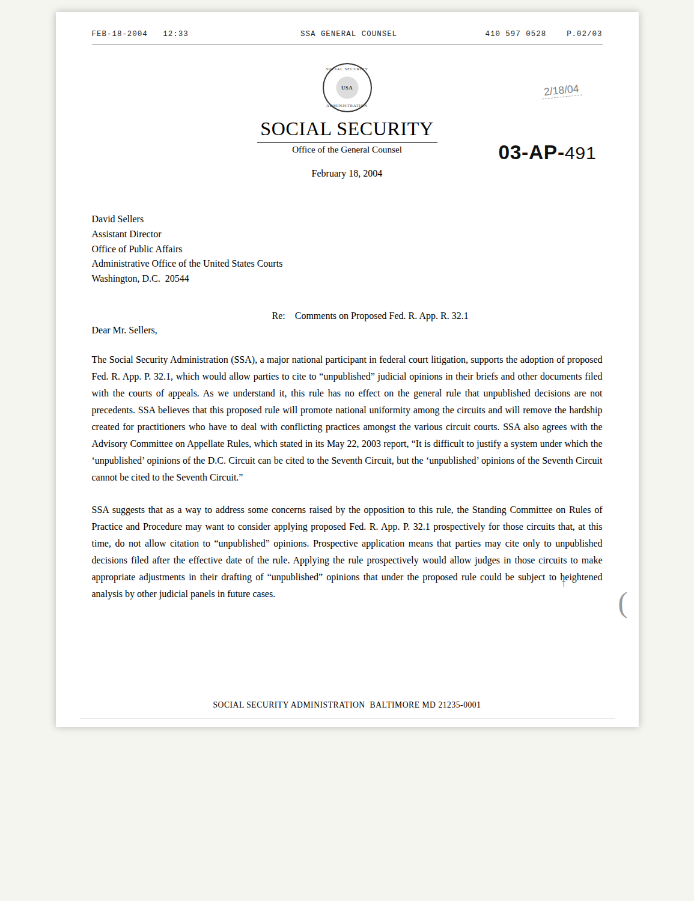FEB-18-2004 12:33 SSA GENERAL COUNSEL 410 597 0528 P.02/03
SOCIAL SECURITY
USA
ADMINISTRATION
SOCIAL SECURITY
Office of the General Counsel
February 18, 2004
2/18/04
03-AP-491
David Sellers
Assistant Director
Office of Public Affairs
Administrative Office of the United States Courts
Washington, D.C. 20544
Re: Comments on Proposed Fed. R. App. R. 32.1
Dear Mr. Sellers,
The Social Security Administration (SSA), a major national participant in federal court litigation, supports the adoption of proposed Fed. R. App. P. 32.1, which would allow parties to cite to “unpublished” judicial opinions in their briefs and other documents filed with the courts of appeals. As we understand it, this rule has no effect on the general rule that unpublished decisions are not precedents. SSA believes that this proposed rule will promote national uniformity among the circuits and will remove the hardship created for practitioners who have to deal with conflicting practices amongst the various circuit courts. SSA also agrees with the Advisory Committee on Appellate Rules, which stated in its May 22, 2003 report, “It is difficult to justify a system under which the ‘unpublished’ opinions of the D.C. Circuit can be cited to the Seventh Circuit, but the ‘unpublished’ opinions of the Seventh Circuit cannot be cited to the Seventh Circuit.”
SSA suggests that as a way to address some concerns raised by the opposition to this rule, the Standing Committee on Rules of Practice and Procedure may want to consider applying proposed Fed. R. App. P. 32.1 prospectively for those circuits that, at this time, do not allow citation to “unpublished” opinions. Prospective application means that parties may cite only to unpublished decisions filed after the effective date of the rule. Applying the rule prospectively would allow judges in those circuits to make appropriate adjustments in their drafting of “unpublished” opinions that under the proposed rule could be subject to heightened analysis by other judicial panels in future cases.
†
(
SOCIAL SECURITY ADMINISTRATION BALTIMORE MD 21235-0001